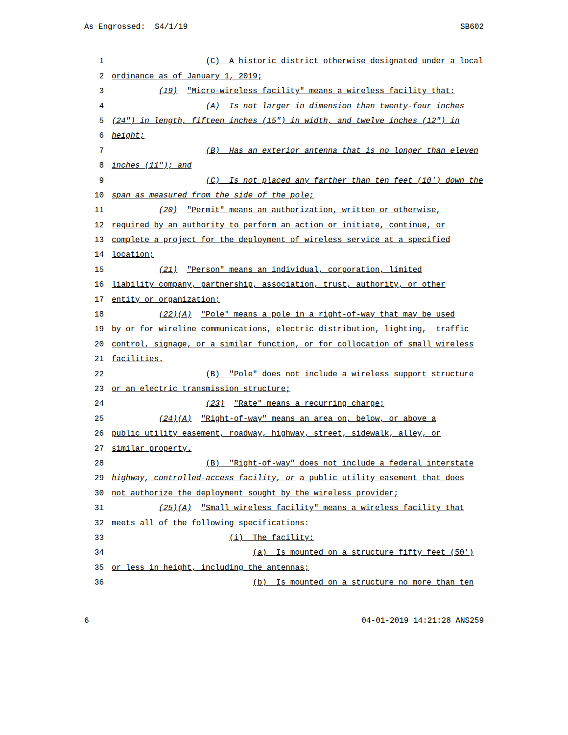As Engrossed: S4/1/19 SB602
(C) A historic district otherwise designated under a local
ordinance as of January 1, 2019;
(19) "Micro-wireless facility" means a wireless facility that:
(A) Is not larger in dimension than twenty-four inches
(24") in length, fifteen inches (15") in width, and twelve inches (12") in
height;
(B) Has an exterior antenna that is no longer than eleven
inches (11"); and
(C) Is not placed any farther than ten feet (10') down the
span as measured from the side of the pole;
(20) "Permit" means an authorization, written or otherwise,
required by an authority to perform an action or initiate, continue, or
complete a project for the deployment of wireless service at a specified
location;
(21) "Person" means an individual, corporation, limited
liability company, partnership, association, trust, authority, or other
entity or organization;
(22)(A) "Pole" means a pole in a right-of-way that may be used
by or for wireline communications, electric distribution, lighting, traffic
control, signage, or a similar function, or for collocation of small wireless
facilities.
(B) "Pole" does not include a wireless support structure
or an electric transmission structure;
(23) "Rate" means a recurring charge;
(24)(A) "Right-of-way" means an area on, below, or above a
public utility easement, roadway, highway, street, sidewalk, alley, or
similar property.
(B) "Right-of-way" does not include a federal interstate
highway, controlled-access facility, or a public utility easement that does
not authorize the deployment sought by the wireless provider;
(25)(A) "Small wireless facility" means a wireless facility that
meets all of the following specifications:
(i) The facility:
(a) Is mounted on a structure fifty feet (50')
or less in height, including the antennas;
(b) Is mounted on a structure no more than ten
6 04-01-2019 14:21:28 ANS259